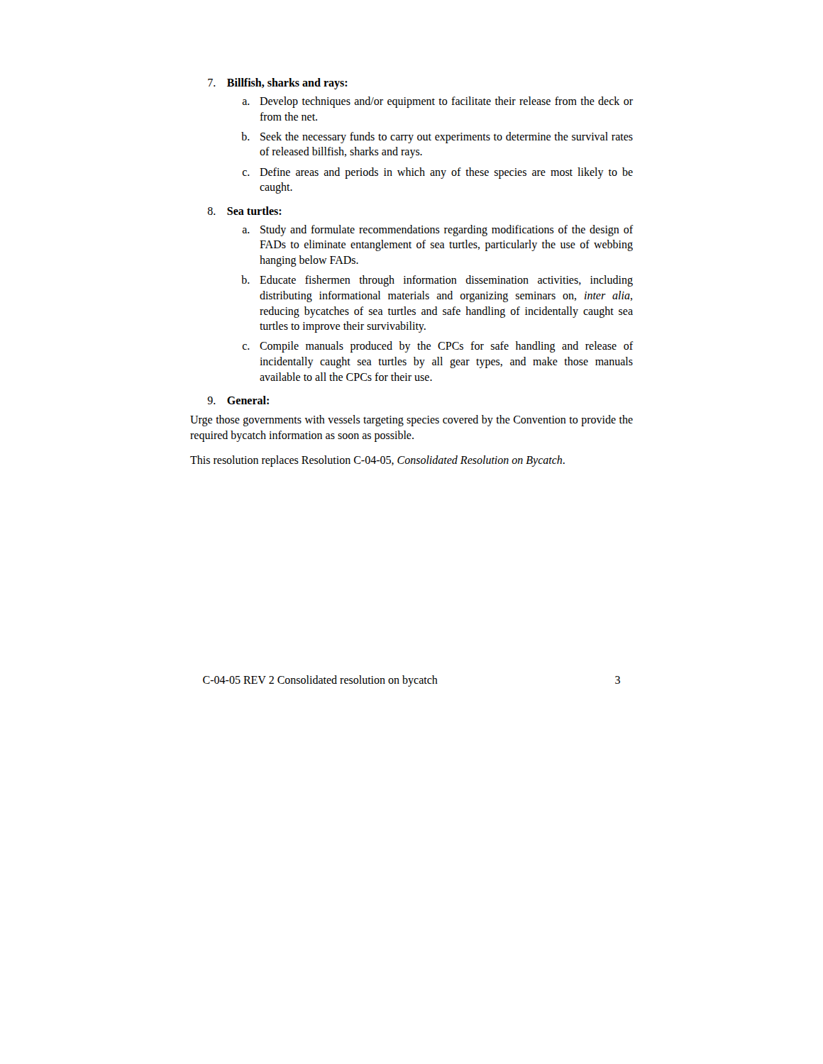Billfish, sharks and rays:
Develop techniques and/or equipment to facilitate their release from the deck or from the net.
Seek the necessary funds to carry out experiments to determine the survival rates of released billfish, sharks and rays.
Define areas and periods in which any of these species are most likely to be caught.
Sea turtles:
Study and formulate recommendations regarding modifications of the design of FADs to eliminate entanglement of sea turtles, particularly the use of webbing hanging below FADs.
Educate fishermen through information dissemination activities, including distributing informational materials and organizing seminars on, inter alia, reducing bycatches of sea turtles and safe handling of incidentally caught sea turtles to improve their survivability.
Compile manuals produced by the CPCs for safe handling and release of incidentally caught sea turtles by all gear types, and make those manuals available to all the CPCs for their use.
General:
Urge those governments with vessels targeting species covered by the Convention to provide the required bycatch information as soon as possible.
This resolution replaces Resolution C-04-05, Consolidated Resolution on Bycatch.
C-04-05 REV 2 Consolidated resolution on bycatch 3